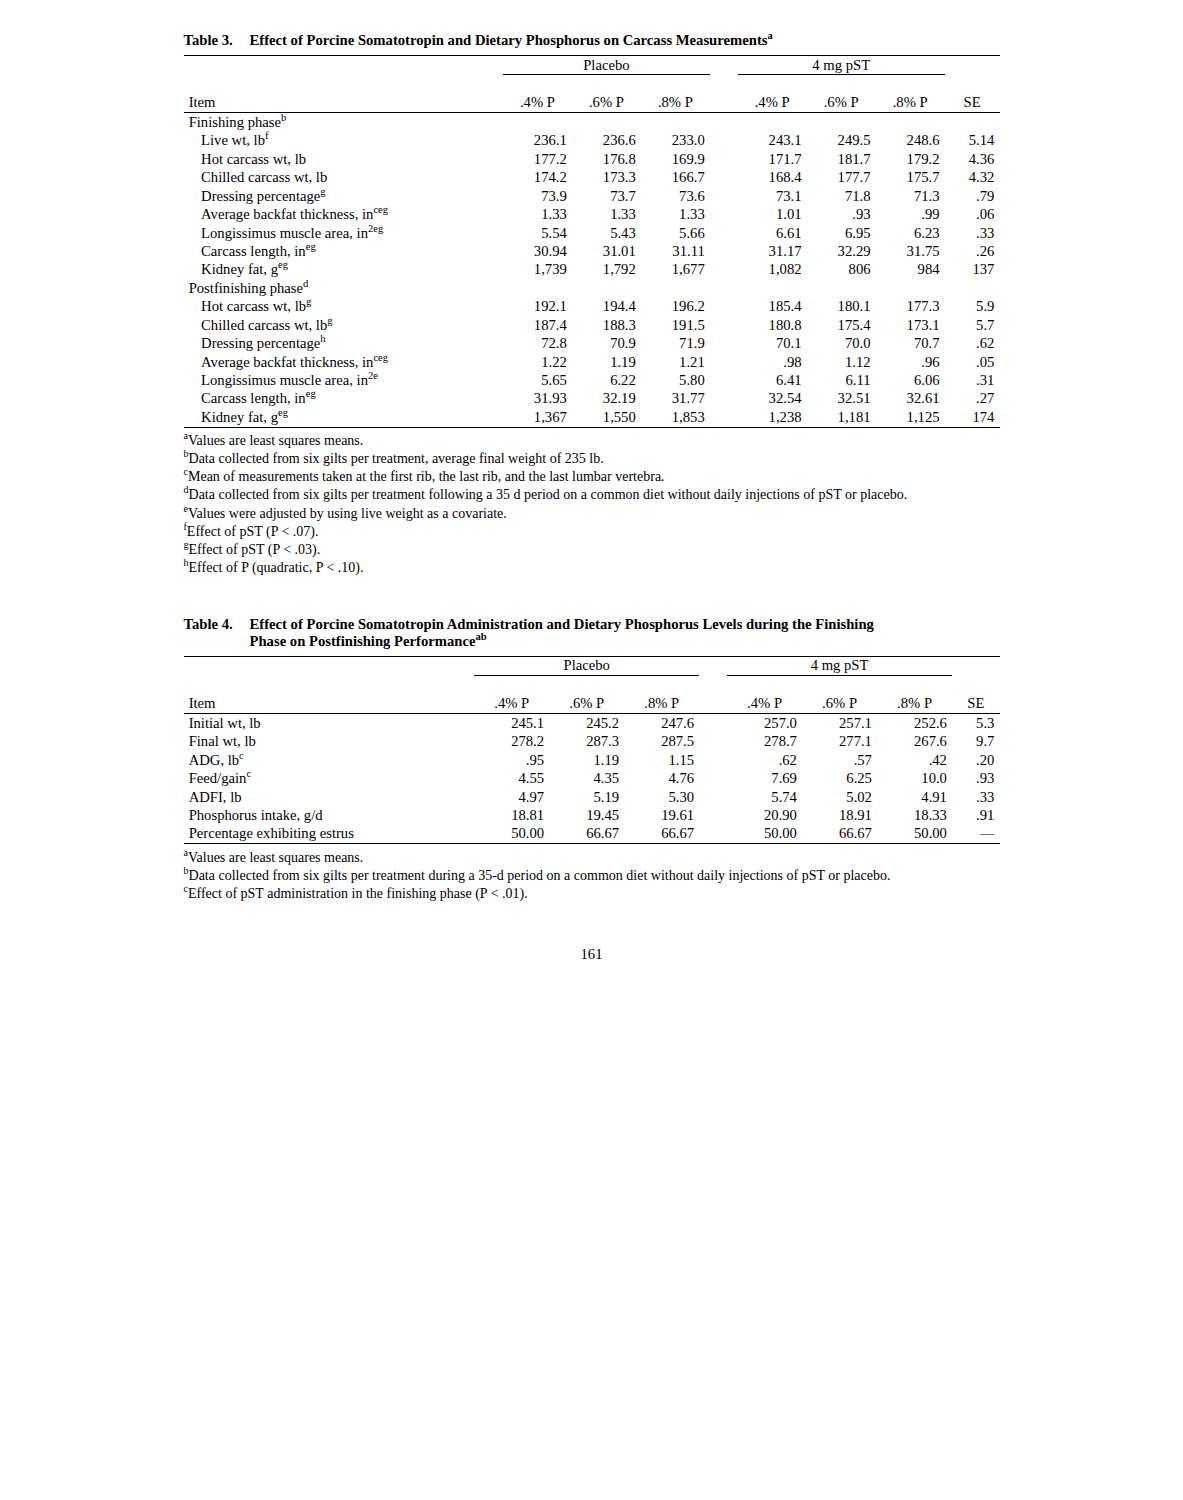Table 3. Effect of Porcine Somatotropin and Dietary Phosphorus on Carcass Measurements a
| | Placebo | | 4 mg pST | |
| --- | --- | --- | --- | --- |
| Item | .4% P | .6% P | .8% P | | .4% P | .6% P | .8% P | SE |
| Finishing phase b |
| Live wt, lb f | 236.1 | 236.6 | 233.0 | | 243.1 | 249.5 | 248.6 | 5.14 |
| Hot carcass wt, lb | 177.2 | 176.8 | 169.9 | | 171.7 | 181.7 | 179.2 | 4.36 |
| Chilled carcass wt, lb | 174.2 | 173.3 | 166.7 | | 168.4 | 177.7 | 175.7 | 4.32 |
| Dressing percentage g | 73.9 | 73.7 | 73.6 | | 73.1 | 71.8 | 71.3 | .79 |
| Average backfat thickness, in ceg | 1.33 | 1.33 | 1.33 | | 1.01 | .93 | .99 | .06 |
| Longissimus muscle area, in 2eg | 5.54 | 5.43 | 5.66 | | 6.61 | 6.95 | 6.23 | .33 |
| Carcass length, in eg | 30.94 | 31.01 | 31.11 | | 31.17 | 32.29 | 31.75 | .26 |
| Kidney fat, g eg | 1,739 | 1,792 | 1,677 | | 1,082 | 806 | 984 | 137 |
| Postfinishing phase d |
| Hot carcass wt, lb g | 192.1 | 194.4 | 196.2 | | 185.4 | 180.1 | 177.3 | 5.9 |
| Chilled carcass wt, lb g | 187.4 | 188.3 | 191.5 | | 180.8 | 175.4 | 173.1 | 5.7 |
| Dressing percentage h | 72.8 | 70.9 | 71.9 | | 70.1 | 70.0 | 70.7 | .62 |
| Average backfat thickness, in ceg | 1.22 | 1.19 | 1.21 | | .98 | 1.12 | .96 | .05 |
| Longissimus muscle area, in 2e | 5.65 | 6.22 | 5.80 | | 6.41 | 6.11 | 6.06 | .31 |
| Carcass length, in eg | 31.93 | 32.19 | 31.77 | | 32.54 | 32.51 | 32.61 | .27 |
| Kidney fat, g eg | 1,367 | 1,550 | 1,853 | | 1,238 | 1,181 | 1,125 | 174 |
aValues are least squares means.
bData collected from six gilts per treatment, average final weight of 235 lb.
cMean of measurements taken at the first rib, the last rib, and the last lumbar vertebra.
dData collected from six gilts per treatment following a 35 d period on a common diet without daily injections of pST or placebo.
eValues were adjusted by using live weight as a covariate.
fEffect of pST (P < .07).
gEffect of pST (P < .03).
hEffect of P (quadratic, P < .10).
Table 4. Effect of Porcine Somatotropin Administration and Dietary Phosphorus Levels during the Finishing Phase on Postfinishing Performance ab
| | Placebo | | 4 mg pST | |
| --- | --- | --- | --- | --- |
| Item | .4% P | .6% P | .8% P | | .4% P | .6% P | .8% P | SE |
| Initial wt, lb | 245.1 | 245.2 | 247.6 | | 257.0 | 257.1 | 252.6 | 5.3 |
| Final wt, lb | 278.2 | 287.3 | 287.5 | | 278.7 | 277.1 | 267.6 | 9.7 |
| ADG, lb c | .95 | 1.19 | 1.15 | | .62 | .57 | .42 | .20 |
| Feed/gain c | 4.55 | 4.35 | 4.76 | | 7.69 | 6.25 | 10.0 | .93 |
| ADFI, lb | 4.97 | 5.19 | 5.30 | | 5.74 | 5.02 | 4.91 | .33 |
| Phosphorus intake, g/d | 18.81 | 19.45 | 19.61 | | 20.90 | 18.91 | 18.33 | .91 |
| Percentage exhibiting estrus | 50.00 | 66.67 | 66.67 | | 50.00 | 66.67 | 50.00 | — |
aValues are least squares means.
bData collected from six gilts per treatment during a 35-d period on a common diet without daily injections of pST or placebo.
cEffect of pST administration in the finishing phase (P < .01).
161